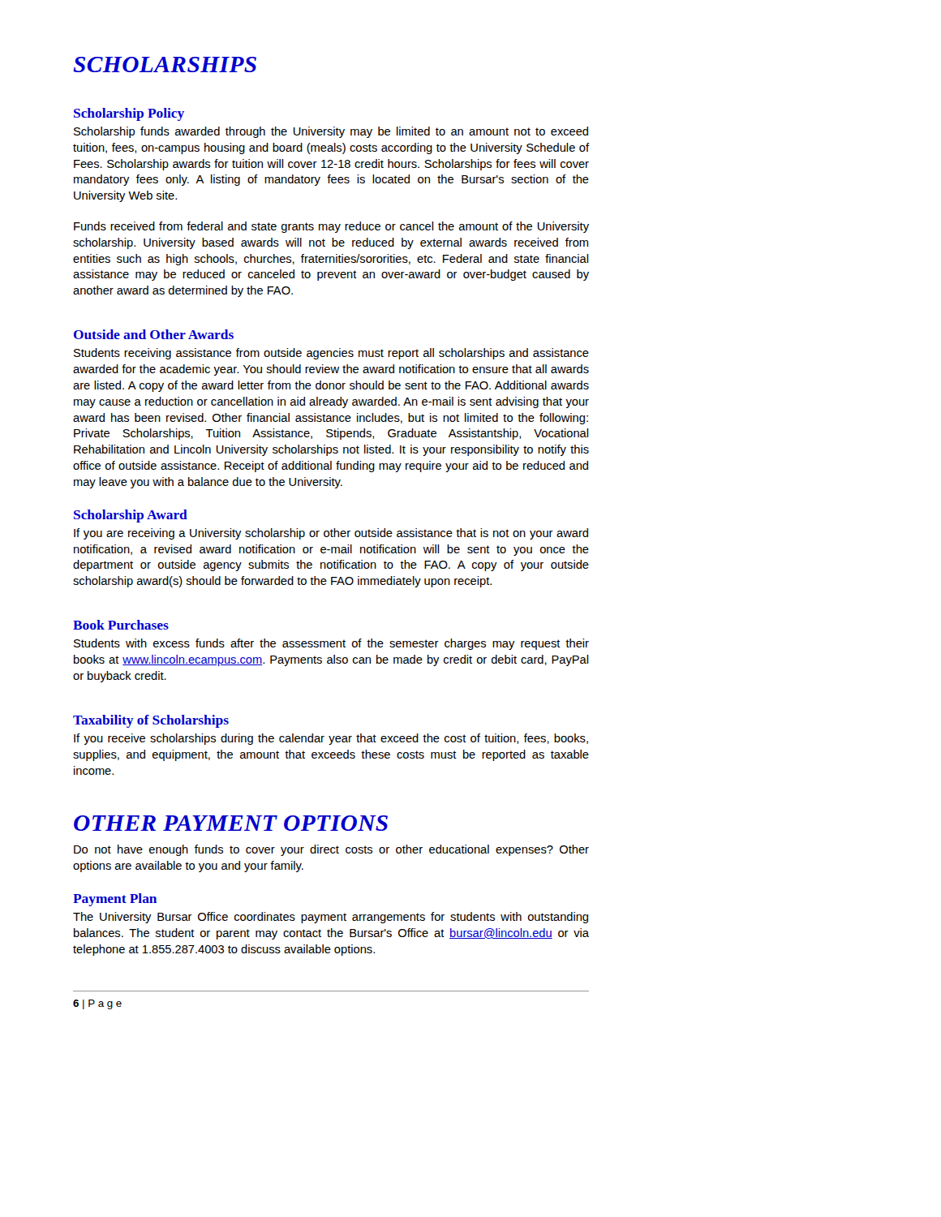SCHOLARSHIPS
Scholarship Policy
Scholarship funds awarded through the University may be limited to an amount not to exceed tuition, fees, on-campus housing and board (meals) costs according to the University Schedule of Fees. Scholarship awards for tuition will cover 12-18 credit hours. Scholarships for fees will cover mandatory fees only. A listing of mandatory fees is located on the Bursar's section of the University Web site.
Funds received from federal and state grants may reduce or cancel the amount of the University scholarship. University based awards will not be reduced by external awards received from entities such as high schools, churches, fraternities/sororities, etc. Federal and state financial assistance may be reduced or canceled to prevent an over-award or over-budget caused by another award as determined by the FAO.
Outside and Other Awards
Students receiving assistance from outside agencies must report all scholarships and assistance awarded for the academic year. You should review the award notification to ensure that all awards are listed. A copy of the award letter from the donor should be sent to the FAO. Additional awards may cause a reduction or cancellation in aid already awarded. An e-mail is sent advising that your award has been revised. Other financial assistance includes, but is not limited to the following: Private Scholarships, Tuition Assistance, Stipends, Graduate Assistantship, Vocational Rehabilitation and Lincoln University scholarships not listed. It is your responsibility to notify this office of outside assistance. Receipt of additional funding may require your aid to be reduced and may leave you with a balance due to the University.
Scholarship Award
If you are receiving a University scholarship or other outside assistance that is not on your award notification, a revised award notification or e-mail notification will be sent to you once the department or outside agency submits the notification to the FAO. A copy of your outside scholarship award(s) should be forwarded to the FAO immediately upon receipt.
Book Purchases
Students with excess funds after the assessment of the semester charges may request their books at www.lincoln.ecampus.com. Payments also can be made by credit or debit card, PayPal or buyback credit.
Taxability of Scholarships
If you receive scholarships during the calendar year that exceed the cost of tuition, fees, books, supplies, and equipment, the amount that exceeds these costs must be reported as taxable income.
OTHER PAYMENT OPTIONS
Do not have enough funds to cover your direct costs or other educational expenses? Other options are available to you and your family.
Payment Plan
The University Bursar Office coordinates payment arrangements for students with outstanding balances. The student or parent may contact the Bursar's Office at bursar@lincoln.edu or via telephone at 1.855.287.4003 to discuss available options.
6 | P a g e